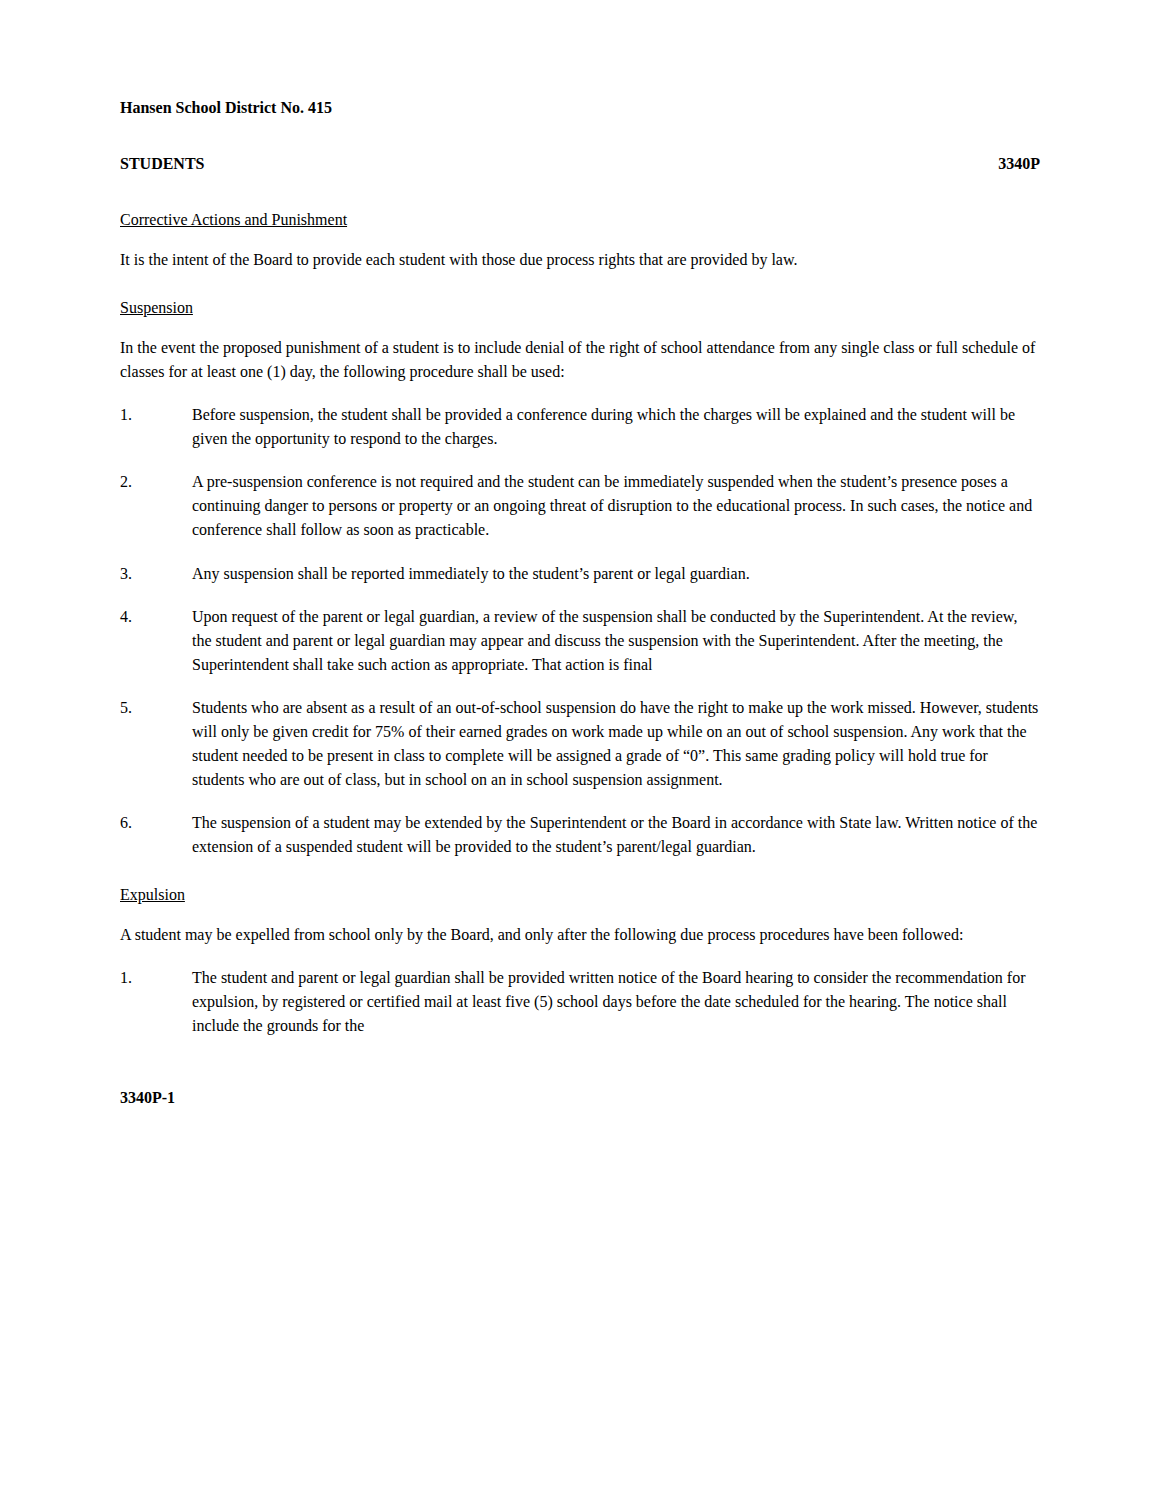Hansen School District No. 415
STUDENTS 3340P
Corrective Actions and Punishment
It is the intent of the Board to provide each student with those due process rights that are provided by law.
Suspension
In the event the proposed punishment of a student is to include denial of the right of school attendance from any single class or full schedule of classes for at least one (1) day, the following procedure shall be used:
1. Before suspension, the student shall be provided a conference during which the charges will be explained and the student will be given the opportunity to respond to the charges.
2. A pre-suspension conference is not required and the student can be immediately suspended when the student’s presence poses a continuing danger to persons or property or an ongoing threat of disruption to the educational process. In such cases, the notice and conference shall follow as soon as practicable.
3. Any suspension shall be reported immediately to the student’s parent or legal guardian.
4. Upon request of the parent or legal guardian, a review of the suspension shall be conducted by the Superintendent. At the review, the student and parent or legal guardian may appear and discuss the suspension with the Superintendent. After the meeting, the Superintendent shall take such action as appropriate. That action is final
5. Students who are absent as a result of an out-of-school suspension do have the right to make up the work missed. However, students will only be given credit for 75% of their earned grades on work made up while on an out of school suspension. Any work that the student needed to be present in class to complete will be assigned a grade of “0”. This same grading policy will hold true for students who are out of class, but in school on an in school suspension assignment.
6. The suspension of a student may be extended by the Superintendent or the Board in accordance with State law. Written notice of the extension of a suspended student will be provided to the student’s parent/legal guardian.
Expulsion
A student may be expelled from school only by the Board, and only after the following due process procedures have been followed:
1. The student and parent or legal guardian shall be provided written notice of the Board hearing to consider the recommendation for expulsion, by registered or certified mail at least five (5) school days before the date scheduled for the hearing. The notice shall include the grounds for the
3340P-1